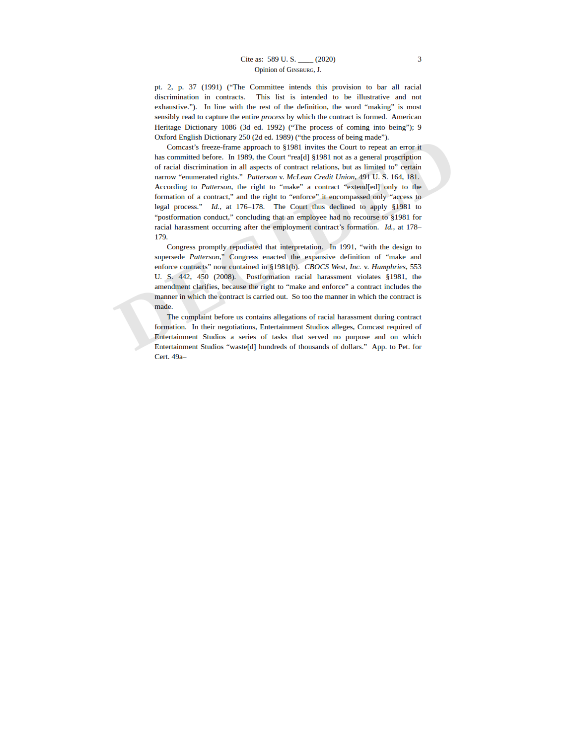DECIDED
Cite as: 589 U. S. ____ (2020) 3
Opinion of Ginsburg, J.
pt. 2, p. 37 (1991) (“The Committee intends this provision to bar all racial discrimination in contracts. This list is intended to be illustrative and not exhaustive.”). In line with the rest of the definition, the word “making” is most sensibly read to capture the entire process by which the contract is formed. American Heritage Dictionary 1086 (3d ed. 1992) (“The process of coming into being”); 9 Oxford English Dictionary 250 (2d ed. 1989) (“the process of being made”).
Comcast’s freeze-frame approach to §1981 invites the Court to repeat an error it has committed before. In 1989, the Court “rea[d] §1981 not as a general proscription of racial discrimination in all aspects of contract relations, but as limited to” certain narrow “enumerated rights.” Patterson v. McLean Credit Union, 491 U. S. 164, 181. According to Patterson, the right to “make” a contract “extend[ed] only to the formation of a contract,” and the right to “enforce” it encompassed only “access to legal process.” Id., at 176–178. The Court thus declined to apply §1981 to “postformation conduct,” concluding that an employee had no recourse to §1981 for racial harassment occurring after the employment contract’s formation. Id., at 178–179.
Congress promptly repudiated that interpretation. In 1991, “with the design to supersede Patterson,” Congress enacted the expansive definition of “make and enforce contracts” now contained in §1981(b). CBOCS West, Inc. v. Humphries, 553 U. S. 442, 450 (2008). Postformation racial harassment violates §1981, the amendment clarifies, because the right to “make and enforce” a contract includes the manner in which the contract is carried out. So too the manner in which the contract is made.
The complaint before us contains allegations of racial harassment during contract formation. In their negotiations, Entertainment Studios alleges, Comcast required of Entertainment Studios a series of tasks that served no purpose and on which Entertainment Studios “waste[d] hundreds of thousands of dollars.” App. to Pet. for Cert. 49a–